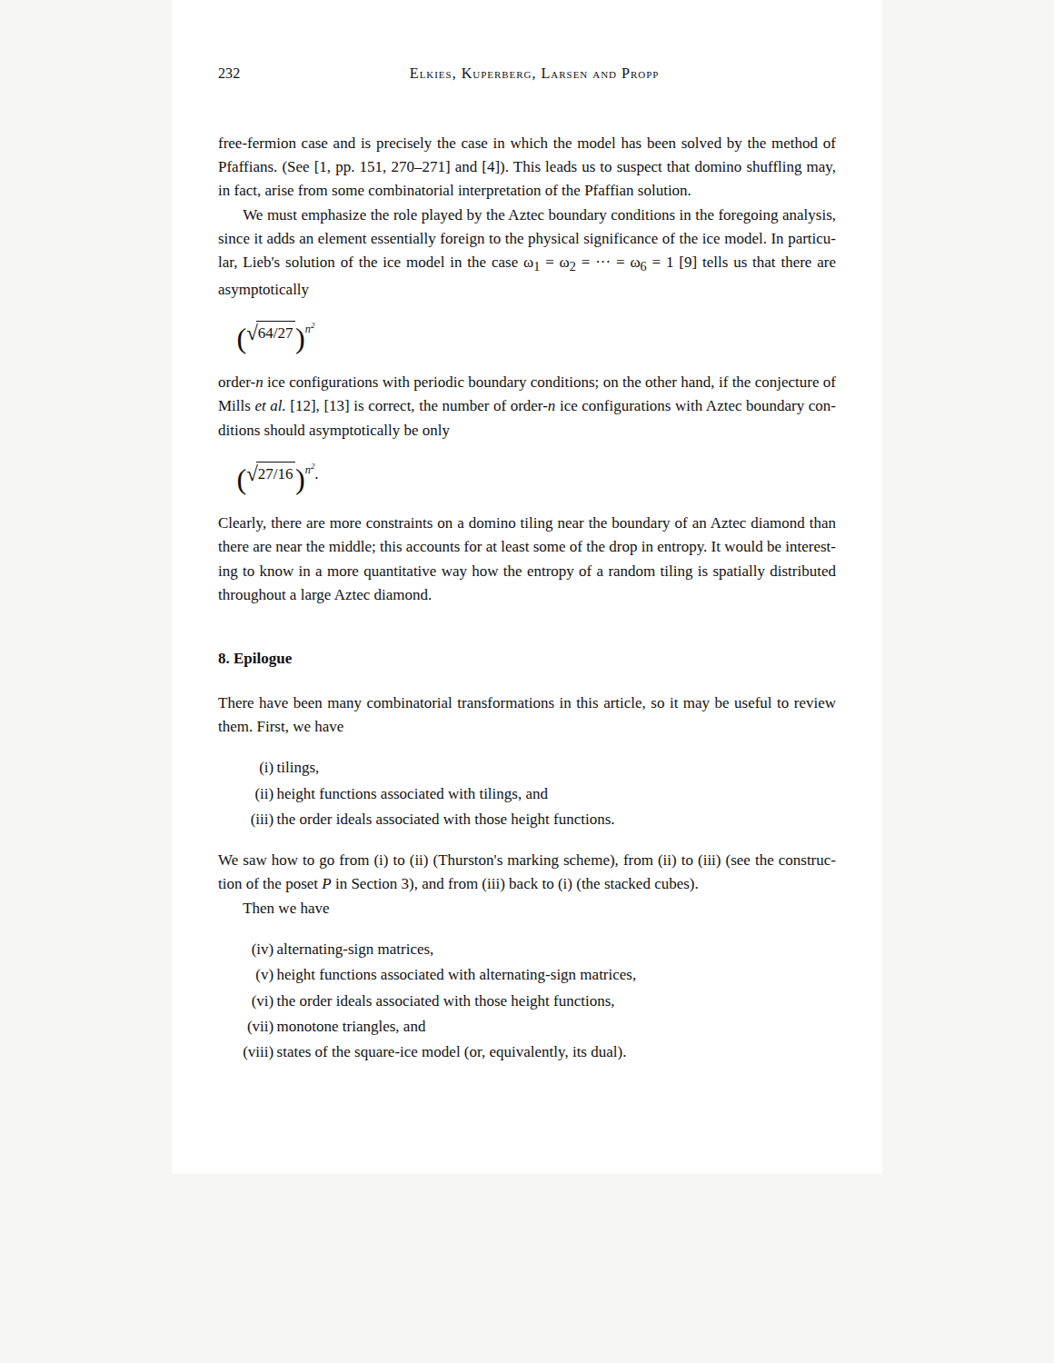232 Elkies, Kuperberg, Larsen and Propp
free-fermion case and is precisely the case in which the model has been solved by the method of Pfaffians. (See [1, pp. 151, 270–271] and [4]). This leads us to suspect that domino shuffling may, in fact, arise from some combinatorial interpretation of the Pfaffian solution.
We must emphasize the role played by the Aztec boundary conditions in the foregoing analysis, since it adds an element essentially foreign to the physical significance of the ice model. In particular, Lieb's solution of the ice model in the case ω1 = ω2 = ··· = ω6 = 1 [9] tells us that there are asymptotically
(√64/27)n2
order-n ice configurations with periodic boundary conditions; on the other hand, if the conjecture of Mills et al. [12], [13] is correct, the number of order-n ice configurations with Aztec boundary conditions should asymptotically be only
(√27/16)n2.
Clearly, there are more constraints on a domino tiling near the boundary of an Aztec diamond than there are near the middle; this accounts for at least some of the drop in entropy. It would be interesting to know in a more quantitative way how the entropy of a random tiling is spatially distributed throughout a large Aztec diamond.
8. Epilogue
There have been many combinatorial transformations in this article, so it may be useful to review them. First, we have
(i) tilings,
(ii) height functions associated with tilings, and
(iii) the order ideals associated with those height functions.
We saw how to go from (i) to (ii) (Thurston's marking scheme), from (ii) to (iii) (see the construction of the poset P in Section 3), and from (iii) back to (i) (the stacked cubes).
Then we have
(iv) alternating-sign matrices,
(v) height functions associated with alternating-sign matrices,
(vi) the order ideals associated with those height functions,
(vii) monotone triangles, and
(viii) states of the square-ice model (or, equivalently, its dual).